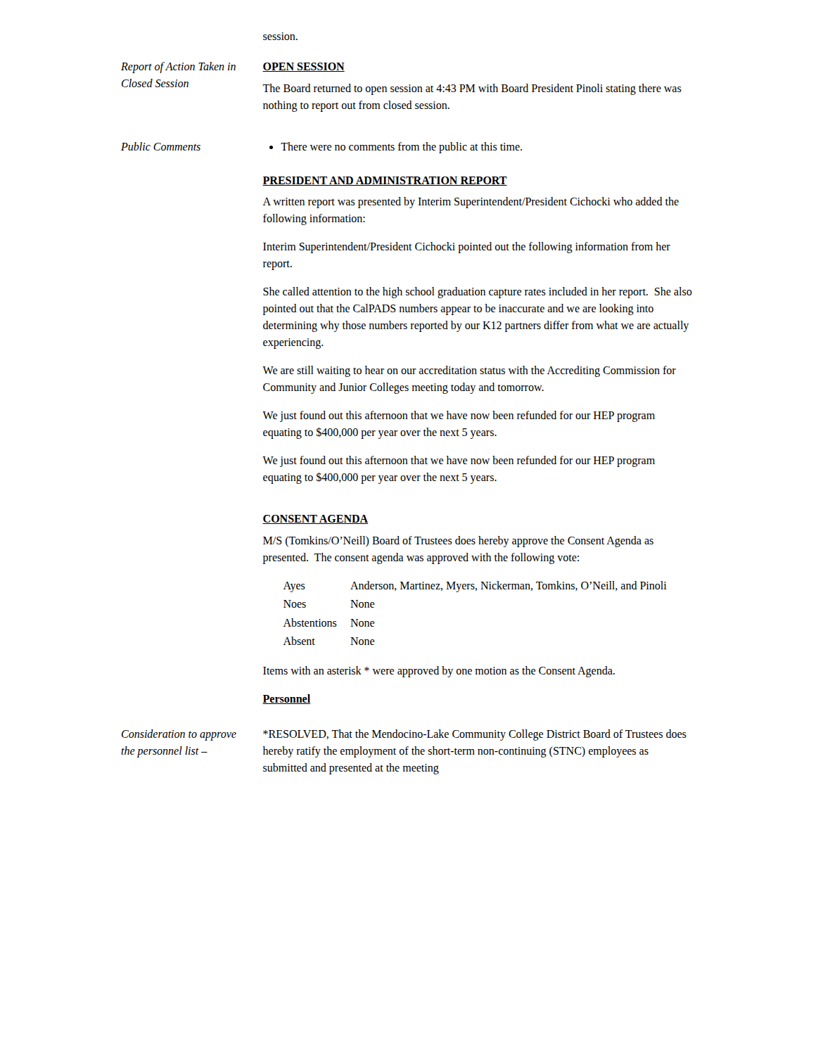session.
Report of Action Taken in Closed Session
OPEN SESSION
The Board returned to open session at 4:43 PM with Board President Pinoli stating there was nothing to report out from closed session.
Public Comments
There were no comments from the public at this time.
PRESIDENT AND ADMINISTRATION REPORT
A written report was presented by Interim Superintendent/President Cichocki who added the following information:
Interim Superintendent/President Cichocki pointed out the following information from her report.
She called attention to the high school graduation capture rates included in her report. She also pointed out that the CalPADS numbers appear to be inaccurate and we are looking into determining why those numbers reported by our K12 partners differ from what we are actually experiencing.
We are still waiting to hear on our accreditation status with the Accrediting Commission for Community and Junior Colleges meeting today and tomorrow.
We just found out this afternoon that we have now been refunded for our HEP program equating to $400,000 per year over the next 5 years.
We just found out this afternoon that we have now been refunded for our HEP program equating to $400,000 per year over the next 5 years.
CONSENT AGENDA
M/S (Tomkins/O’Neill) Board of Trustees does hereby approve the Consent Agenda as presented. The consent agenda was approved with the following vote:
| Ayes | Anderson, Martinez, Myers, Nickerman, Tomkins, O’Neill, and Pinoli |
| Noes | None |
| Abstentions | None |
| Absent | None |
Items with an asterisk * were approved by one motion as the Consent Agenda.
Personnel
Consideration to approve the personnel list –
*RESOLVED, That the Mendocino-Lake Community College District Board of Trustees does hereby ratify the employment of the short-term non-continuing (STNC) employees as submitted and presented at the meeting